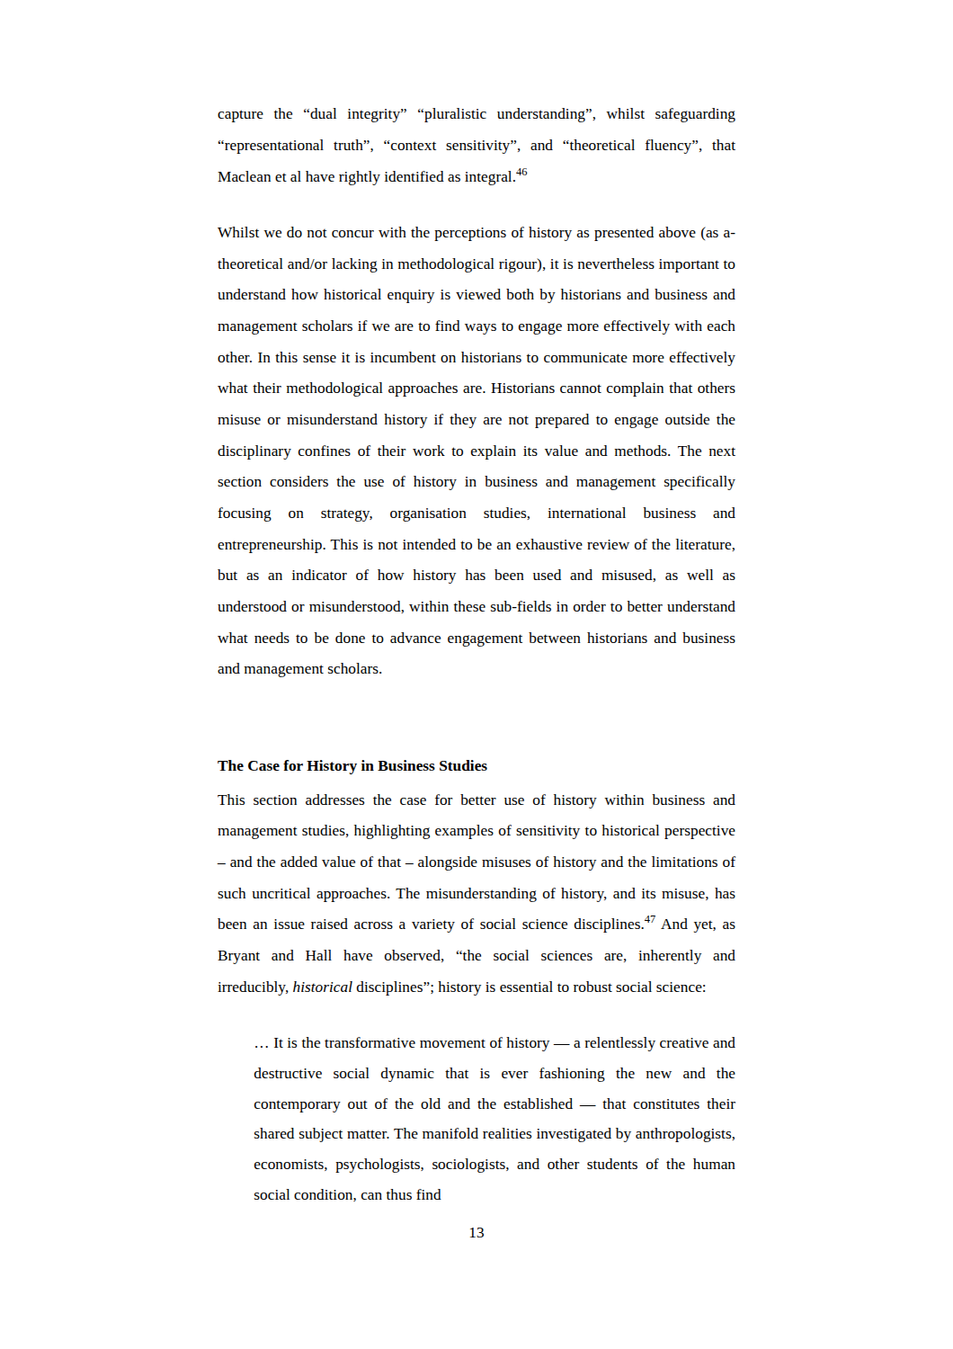capture the “dual integrity” “pluralistic understanding”, whilst safeguarding “representational truth”, “context sensitivity”, and “theoretical fluency”, that Maclean et al have rightly identified as integral.46
Whilst we do not concur with the perceptions of history as presented above (as a-theoretical and/or lacking in methodological rigour), it is nevertheless important to understand how historical enquiry is viewed both by historians and business and management scholars if we are to find ways to engage more effectively with each other. In this sense it is incumbent on historians to communicate more effectively what their methodological approaches are. Historians cannot complain that others misuse or misunderstand history if they are not prepared to engage outside the disciplinary confines of their work to explain its value and methods. The next section considers the use of history in business and management specifically focusing on strategy, organisation studies, international business and entrepreneurship. This is not intended to be an exhaustive review of the literature, but as an indicator of how history has been used and misused, as well as understood or misunderstood, within these sub-fields in order to better understand what needs to be done to advance engagement between historians and business and management scholars.
The Case for History in Business Studies
This section addresses the case for better use of history within business and management studies, highlighting examples of sensitivity to historical perspective – and the added value of that – alongside misuses of history and the limitations of such uncritical approaches. The misunderstanding of history, and its misuse, has been an issue raised across a variety of social science disciplines.47 And yet, as Bryant and Hall have observed, “the social sciences are, inherently and irreducibly, historical disciplines”; history is essential to robust social science:
… It is the transformative movement of history — a relentlessly creative and destructive social dynamic that is ever fashioning the new and the contemporary out of the old and the established — that constitutes their shared subject matter. The manifold realities investigated by anthropologists, economists, psychologists, sociologists, and other students of the human social condition, can thus find
13